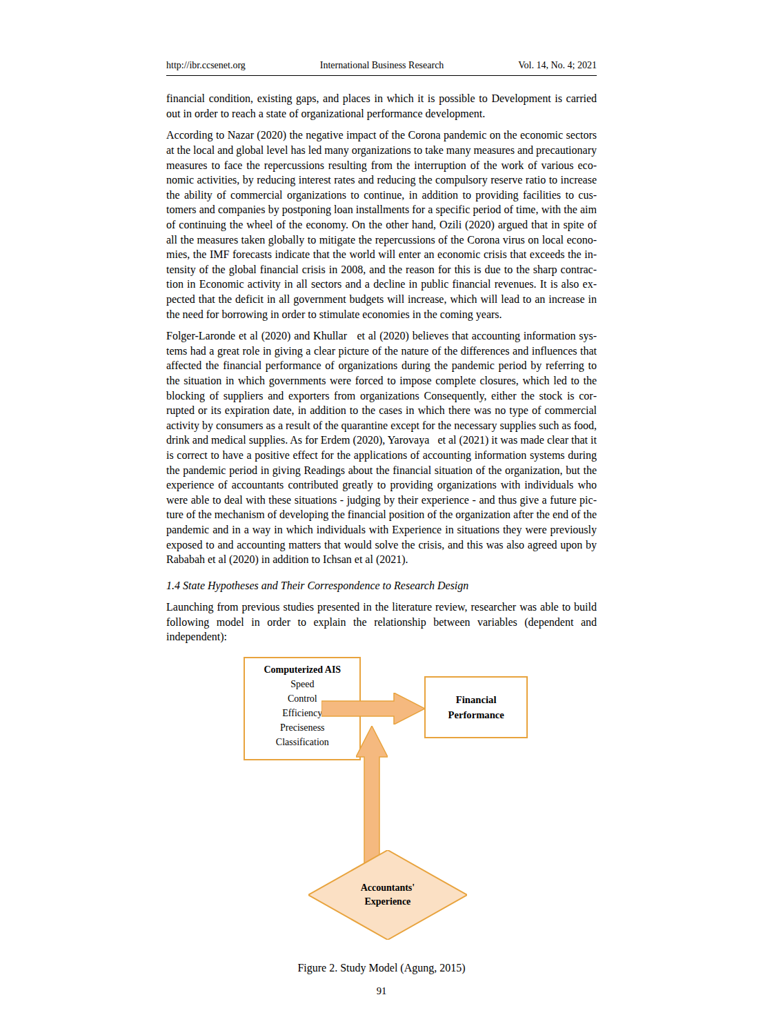http://ibr.ccsenet.org International Business Research Vol. 14, No. 4; 2021
financial condition, existing gaps, and places in which it is possible to Development is carried out in order to reach a state of organizational performance development.
According to Nazar (2020) the negative impact of the Corona pandemic on the economic sectors at the local and global level has led many organizations to take many measures and precautionary measures to face the repercussions resulting from the interruption of the work of various economic activities, by reducing interest rates and reducing the compulsory reserve ratio to increase the ability of commercial organizations to continue, in addition to providing facilities to customers and companies by postponing loan installments for a specific period of time, with the aim of continuing the wheel of the economy. On the other hand, Ozili (2020) argued that in spite of all the measures taken globally to mitigate the repercussions of the Corona virus on local economies, the IMF forecasts indicate that the world will enter an economic crisis that exceeds the intensity of the global financial crisis in 2008, and the reason for this is due to the sharp contraction in Economic activity in all sectors and a decline in public financial revenues. It is also expected that the deficit in all government budgets will increase, which will lead to an increase in the need for borrowing in order to stimulate economies in the coming years.
Folger-Laronde et al (2020) and Khullar et al (2020) believes that accounting information systems had a great role in giving a clear picture of the nature of the differences and influences that affected the financial performance of organizations during the pandemic period by referring to the situation in which governments were forced to impose complete closures, which led to the blocking of suppliers and exporters from organizations Consequently, either the stock is corrupted or its expiration date, in addition to the cases in which there was no type of commercial activity by consumers as a result of the quarantine except for the necessary supplies such as food, drink and medical supplies. As for Erdem (2020), Yarovaya et al (2021) it was made clear that it is correct to have a positive effect for the applications of accounting information systems during the pandemic period in giving Readings about the financial situation of the organization, but the experience of accountants contributed greatly to providing organizations with individuals who were able to deal with these situations - judging by their experience - and thus give a future picture of the mechanism of developing the financial position of the organization after the end of the pandemic and in a way in which individuals with Experience in situations they were previously exposed to and accounting matters that would solve the crisis, and this was also agreed upon by Rababah et al (2020) in addition to Ichsan et al (2021).
1.4 State Hypotheses and Their Correspondence to Research Design
Launching from previous studies presented in the literature review, researcher was able to build following model in order to explain the relationship between variables (dependent and independent):
Computerized AIS
Speed
Control
Efficiency
Preciseness
Classification
Financial
Performance
Accountants' Experience
Figure 2. Study Model (Agung, 2015)
91